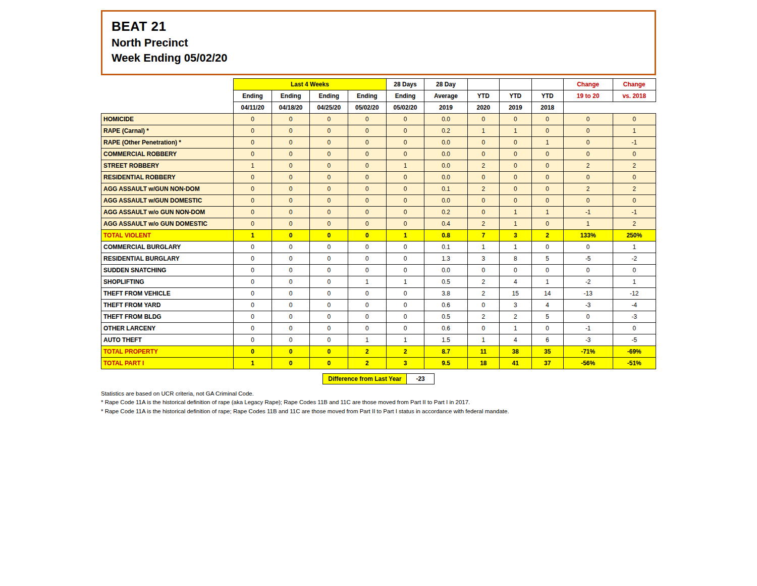BEAT 21
North Precinct
Week Ending 05/02/20
| | Last 4 Weeks | 28 Days | 28 Day | | | | Change | Change |
| --- | --- | --- | --- | --- | --- | --- | --- | --- |
| | Ending | Ending | Ending | Ending | Ending | Average | YTD | YTD | YTD | 19 to 20 | vs. 2018 |
| | 04/11/20 | 04/18/20 | 04/25/20 | 05/02/20 | 05/02/20 | 2019 | 2020 | 2019 | 2018 | | |
| HOMICIDE | 0 | 0 | 0 | 0 | 0 | 0.0 | 0 | 0 | 0 | 0 | 0 |
| RAPE (Carnal) * | 0 | 0 | 0 | 0 | 0 | 0.2 | 1 | 1 | 0 | 0 | 1 |
| RAPE (Other Penetration) * | 0 | 0 | 0 | 0 | 0 | 0.0 | 0 | 0 | 1 | 0 | -1 |
| COMMERCIAL ROBBERY | 0 | 0 | 0 | 0 | 0 | 0.0 | 0 | 0 | 0 | 0 | 0 |
| STREET ROBBERY | 1 | 0 | 0 | 0 | 1 | 0.0 | 2 | 0 | 0 | 2 | 2 |
| RESIDENTIAL ROBBERY | 0 | 0 | 0 | 0 | 0 | 0.0 | 0 | 0 | 0 | 0 | 0 |
| AGG ASSAULT w/GUN NON-DOM | 0 | 0 | 0 | 0 | 0 | 0.1 | 2 | 0 | 0 | 2 | 2 |
| AGG ASSAULT w/GUN DOMESTIC | 0 | 0 | 0 | 0 | 0 | 0.0 | 0 | 0 | 0 | 0 | 0 |
| AGG ASSAULT w/o GUN NON-DOM | 0 | 0 | 0 | 0 | 0 | 0.2 | 0 | 1 | 1 | -1 | -1 |
| AGG ASSAULT w/o GUN DOMESTIC | 0 | 0 | 0 | 0 | 0 | 0.4 | 2 | 1 | 0 | 1 | 2 |
| TOTAL VIOLENT | 1 | 0 | 0 | 0 | 1 | 0.8 | 7 | 3 | 2 | 133% | 250% |
| COMMERCIAL BURGLARY | 0 | 0 | 0 | 0 | 0 | 0.1 | 1 | 1 | 0 | 0 | 1 |
| RESIDENTIAL BURGLARY | 0 | 0 | 0 | 0 | 0 | 1.3 | 3 | 8 | 5 | -5 | -2 |
| SUDDEN SNATCHING | 0 | 0 | 0 | 0 | 0 | 0.0 | 0 | 0 | 0 | 0 | 0 |
| SHOPLIFTING | 0 | 0 | 0 | 1 | 1 | 0.5 | 2 | 4 | 1 | -2 | 1 |
| THEFT FROM VEHICLE | 0 | 0 | 0 | 0 | 0 | 3.8 | 2 | 15 | 14 | -13 | -12 |
| THEFT FROM YARD | 0 | 0 | 0 | 0 | 0 | 0.6 | 0 | 3 | 4 | -3 | -4 |
| THEFT FROM BLDG | 0 | 0 | 0 | 0 | 0 | 0.5 | 2 | 2 | 5 | 0 | -3 |
| OTHER LARCENY | 0 | 0 | 0 | 0 | 0 | 0.6 | 0 | 1 | 0 | -1 | 0 |
| AUTO THEFT | 0 | 0 | 0 | 1 | 1 | 1.5 | 1 | 4 | 6 | -3 | -5 |
| TOTAL PROPERTY | 0 | 0 | 0 | 2 | 2 | 8.7 | 11 | 38 | 35 | -71% | -69% |
| TOTAL PART I | 1 | 0 | 0 | 2 | 3 | 9.5 | 18 | 41 | 37 | -56% | -51% |
Difference from Last Year
-23
Statistics are based on UCR criteria, not GA Criminal Code.
* Rape Code 11A is the historical definition of rape (aka Legacy Rape); Rape Codes 11B and 11C are those moved from Part II to Part I in 2017.
* Rape Code 11A is the historical definition of rape; Rape Codes 11B and 11C are those moved from Part II to Part I status in accordance with federal mandate.